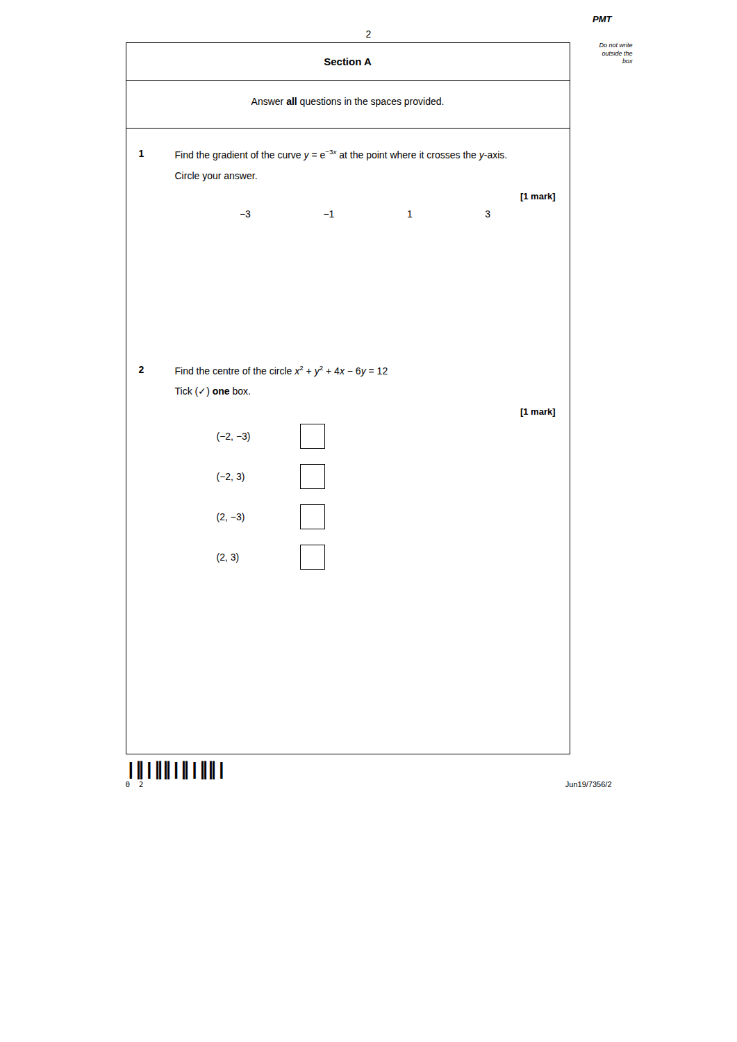PMT
2
Do not write
outside the
box
Section A
Answer all questions in the spaces provided.
1
Find the gradient of the curve y = e−3x at the point where it crosses the y-axis.
Circle your answer.
[1 mark]
−3 −1 1 3
2
Find the centre of the circle x2 + y2 + 4x − 6y = 12
Tick (✓) one box.
[1 mark]
(−2, −3)
(−2, 3)
(2, −3)
(2, 3)
|∥|∥∥|∥|∥∥|
0 2
Jun19/7356/2